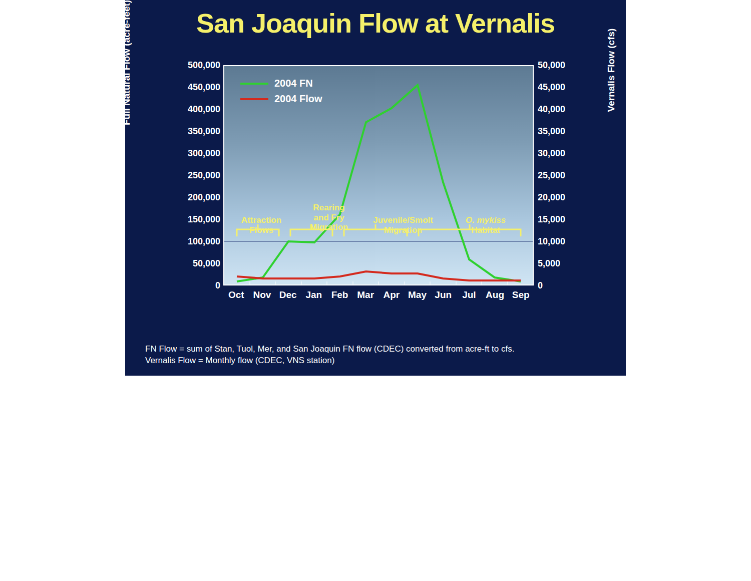San Joaquin Flow at Vernalis
Full Natural Flow (acre-feet)
Vernalis Flow (cfs)
500,000 450,000 400,000 350,000 300,000 250,000 200,000 150,000 100,000 50,000 0
50,000 45,000 40,000 35,000 30,000 25,000 20,000 15,000 10,000 5,000 0
2004 FN
2004 Flow
Attraction
Flows
Rearing
and Fry
Migration
Juvenile/Smolt
Migration
O. mykiss
Habitat
Oct Nov Dec Jan Feb Mar Apr May Jun Jul Aug Sep
FN Flow = sum of Stan, Tuol, Mer, and San Joaquin FN flow (CDEC) converted from acre-ft to cfs.
Vernalis Flow = Monthly flow (CDEC, VNS station)